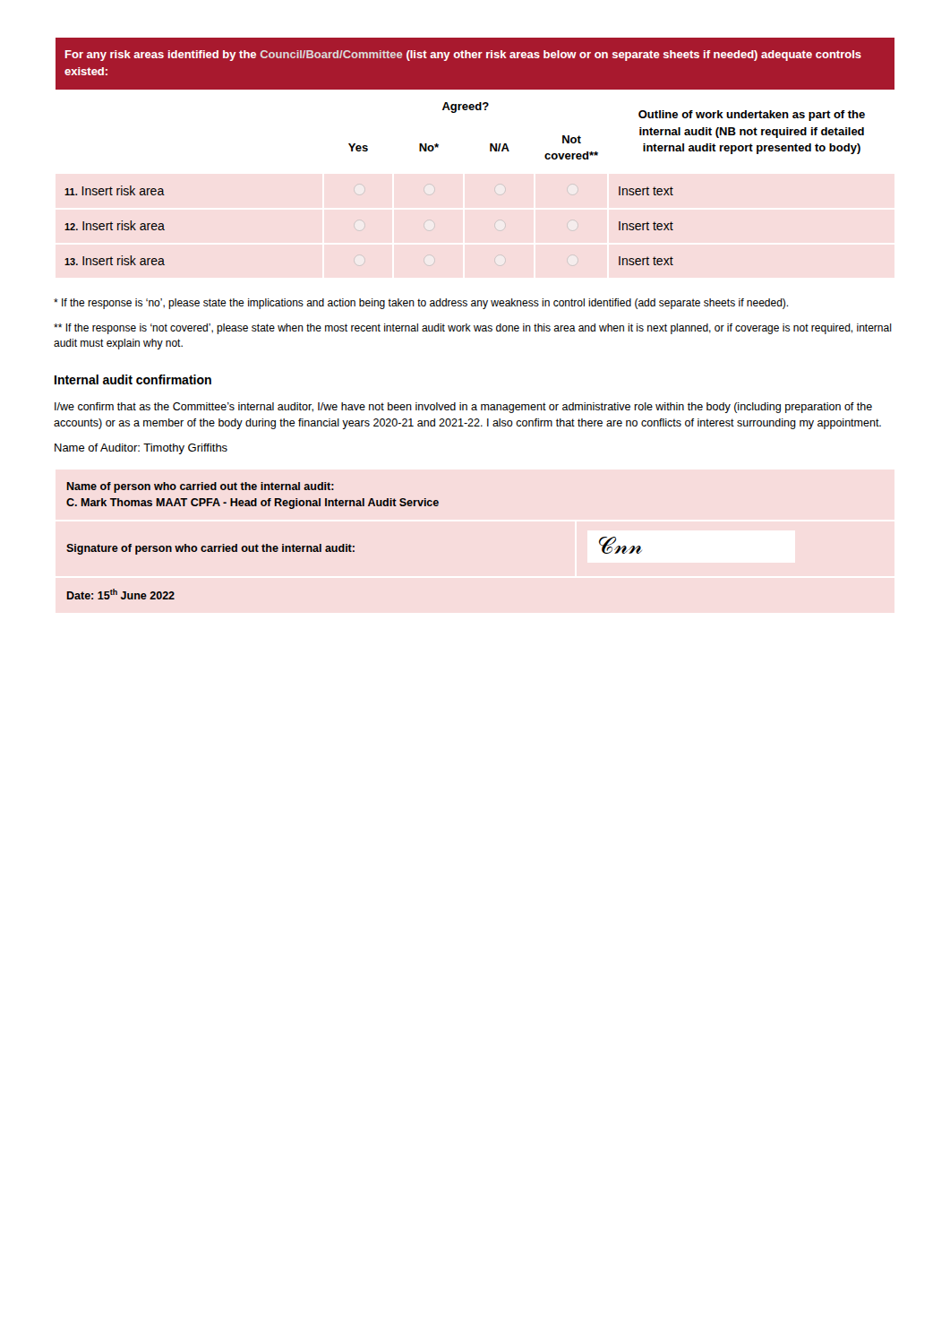| For any risk areas identified by the Council/Board/Committee (list any other risk areas below or on separate sheets if needed) adequate controls existed: |
| | Agreed? | Outline of work undertaken as part of the internal audit (NB not required if detailed internal audit report presented to body) |
| Yes | No* | N/A | Not covered** |
| 11. Insert risk area | | | | | Insert text |
| 12. Insert risk area | | | | | Insert text |
| 13. Insert risk area | | | | | Insert text |
* If the response is ‘no’, please state the implications and action being taken to address any weakness in control identified (add separate sheets if needed).
** If the response is ‘not covered’, please state when the most recent internal audit work was done in this area and when it is next planned, or if coverage is not required, internal audit must explain why not.
Internal audit confirmation
I/we confirm that as the Committee’s internal auditor, I/we have not been involved in a management or administrative role within the body (including preparation of the accounts) or as a member of the body during the financial years 2020-21 and 2021-22. I also confirm that there are no conflicts of interest surrounding my appointment.
Name of Auditor: Timothy Griffiths
| Name of person who carried out the internal audit: C. Mark Thomas MAAT CPFA - Head of Regional Internal Audit Service |
| Signature of person who carried out the internal audit: | 𝒞𝓃𝓃 |
| Date: 15 th June 2022 |